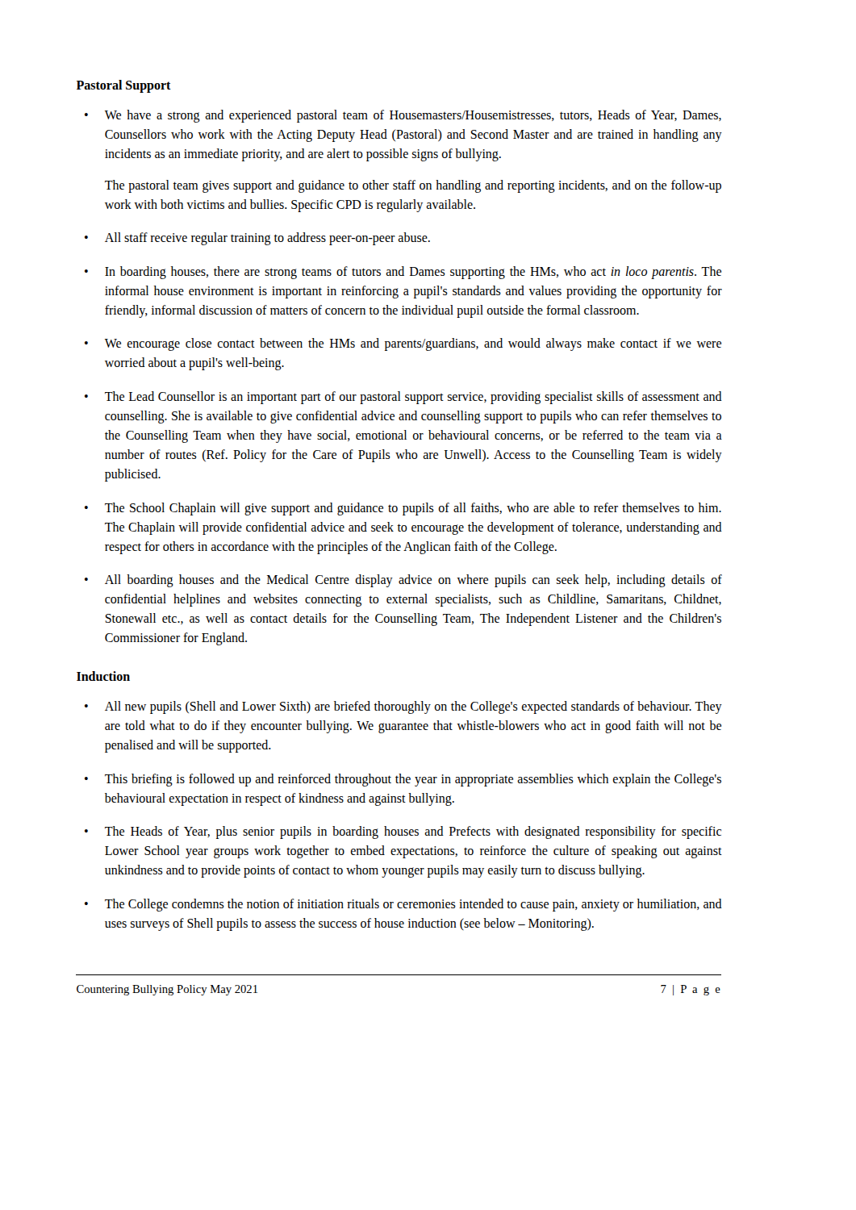Pastoral Support
We have a strong and experienced pastoral team of Housemasters/Housemistresses, tutors, Heads of Year, Dames, Counsellors who work with the Acting Deputy Head (Pastoral) and Second Master and are trained in handling any incidents as an immediate priority, and are alert to possible signs of bullying.
The pastoral team gives support and guidance to other staff on handling and reporting incidents, and on the follow-up work with both victims and bullies. Specific CPD is regularly available.
All staff receive regular training to address peer-on-peer abuse.
In boarding houses, there are strong teams of tutors and Dames supporting the HMs, who act in loco parentis. The informal house environment is important in reinforcing a pupil's standards and values providing the opportunity for friendly, informal discussion of matters of concern to the individual pupil outside the formal classroom.
We encourage close contact between the HMs and parents/guardians, and would always make contact if we were worried about a pupil's well-being.
The Lead Counsellor is an important part of our pastoral support service, providing specialist skills of assessment and counselling. She is available to give confidential advice and counselling support to pupils who can refer themselves to the Counselling Team when they have social, emotional or behavioural concerns, or be referred to the team via a number of routes (Ref. Policy for the Care of Pupils who are Unwell). Access to the Counselling Team is widely publicised.
The School Chaplain will give support and guidance to pupils of all faiths, who are able to refer themselves to him. The Chaplain will provide confidential advice and seek to encourage the development of tolerance, understanding and respect for others in accordance with the principles of the Anglican faith of the College.
All boarding houses and the Medical Centre display advice on where pupils can seek help, including details of confidential helplines and websites connecting to external specialists, such as Childline, Samaritans, Childnet, Stonewall etc., as well as contact details for the Counselling Team, The Independent Listener and the Children's Commissioner for England.
Induction
All new pupils (Shell and Lower Sixth) are briefed thoroughly on the College's expected standards of behaviour. They are told what to do if they encounter bullying. We guarantee that whistle-blowers who act in good faith will not be penalised and will be supported.
This briefing is followed up and reinforced throughout the year in appropriate assemblies which explain the College's behavioural expectation in respect of kindness and against bullying.
The Heads of Year, plus senior pupils in boarding houses and Prefects with designated responsibility for specific Lower School year groups work together to embed expectations, to reinforce the culture of speaking out against unkindness and to provide points of contact to whom younger pupils may easily turn to discuss bullying.
The College condemns the notion of initiation rituals or ceremonies intended to cause pain, anxiety or humiliation, and uses surveys of Shell pupils to assess the success of house induction (see below – Monitoring).
Countering Bullying Policy May 2021 7 | P a g e